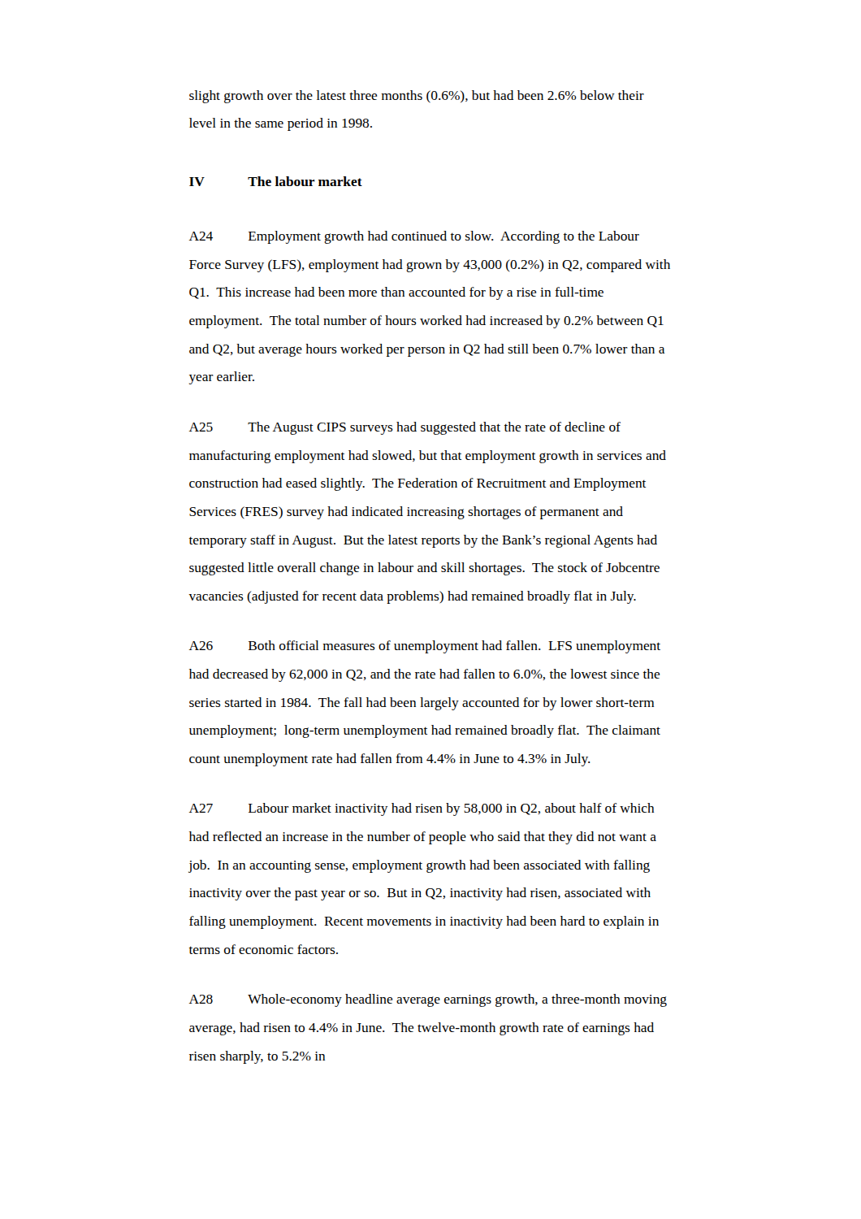slight growth over the latest three months (0.6%), but had been 2.6% below their level in the same period in 1998.
IVThe labour market
A24 Employment growth had continued to slow. According to the Labour Force Survey (LFS), employment had grown by 43,000 (0.2%) in Q2, compared with Q1. This increase had been more than accounted for by a rise in full-time employment. The total number of hours worked had increased by 0.2% between Q1 and Q2, but average hours worked per person in Q2 had still been 0.7% lower than a year earlier.
A25 The August CIPS surveys had suggested that the rate of decline of manufacturing employment had slowed, but that employment growth in services and construction had eased slightly. The Federation of Recruitment and Employment Services (FRES) survey had indicated increasing shortages of permanent and temporary staff in August. But the latest reports by the Bank’s regional Agents had suggested little overall change in labour and skill shortages. The stock of Jobcentre vacancies (adjusted for recent data problems) had remained broadly flat in July.
A26 Both official measures of unemployment had fallen. LFS unemployment had decreased by 62,000 in Q2, and the rate had fallen to 6.0%, the lowest since the series started in 1984. The fall had been largely accounted for by lower short-term unemployment; long-term unemployment had remained broadly flat. The claimant count unemployment rate had fallen from 4.4% in June to 4.3% in July.
A27 Labour market inactivity had risen by 58,000 in Q2, about half of which had reflected an increase in the number of people who said that they did not want a job. In an accounting sense, employment growth had been associated with falling inactivity over the past year or so. But in Q2, inactivity had risen, associated with falling unemployment. Recent movements in inactivity had been hard to explain in terms of economic factors.
A28 Whole-economy headline average earnings growth, a three-month moving average, had risen to 4.4% in June. The twelve-month growth rate of earnings had risen sharply, to 5.2% in